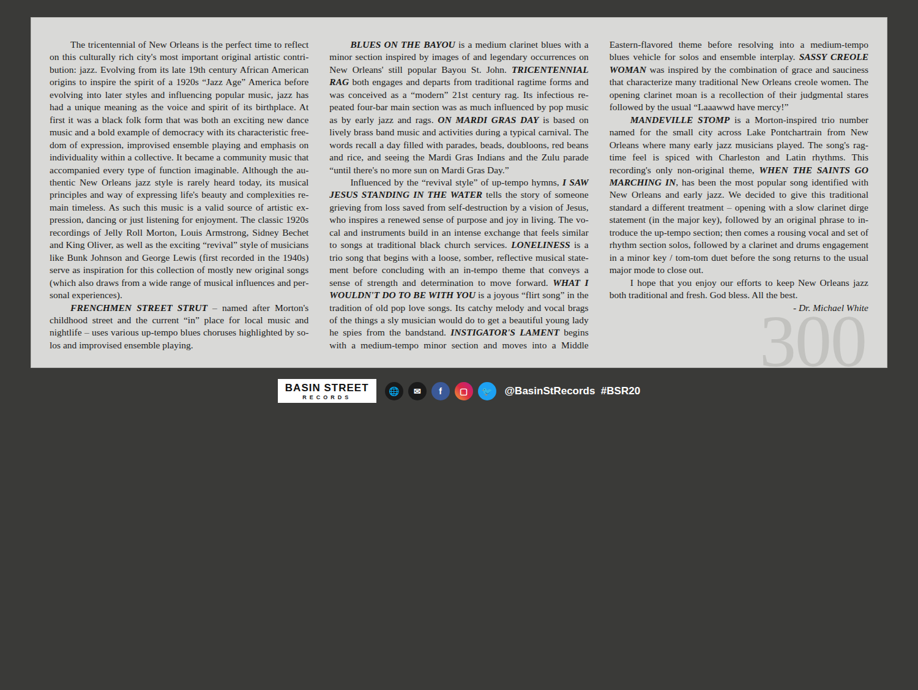The tricentennial of New Orleans is the perfect time to reflect on this culturally rich city's most important original artistic contribution: jazz. Evolving from its late 19th century African American origins to inspire the spirit of a 1920s “Jazz Age” America before evolving into later styles and influencing popular music, jazz has had a unique meaning as the voice and spirit of its birthplace. At first it was a black folk form that was both an exciting new dance music and a bold example of democracy with its characteristic freedom of expression, improvised ensemble playing and emphasis on individuality within a collective. It became a community music that accompanied every type of function imaginable. Although the authentic New Orleans jazz style is rarely heard today, its musical principles and way of expressing life's beauty and complexities remain timeless. As such this music is a valid source of artistic expression, dancing or just listening for enjoyment. The classic 1920s recordings of Jelly Roll Morton, Louis Armstrong, Sidney Bechet and King Oliver, as well as the exciting “revival” style of musicians like Bunk Johnson and George Lewis (first recorded in the 1940s) serve as inspiration for this collection of mostly new original songs (which also draws from a wide range of musical influences and personal experiences).
FRENCHMEN STREET STRUT – named after Morton's childhood street and the current “in” place for local music and nightlife – uses various up-tempo blues choruses highlighted by solos and improvised ensemble playing.
BLUES ON THE BAYOU is a medium clarinet blues with a minor section inspired by images of and legendary occurrences on New Orleans' still popular Bayou St. John. TRICENTENNIAL RAG both engages and departs from traditional ragtime forms and was conceived as a “modern” 21st century rag. Its infectious repeated four-bar main section was as much influenced by pop music as by early jazz and rags. ON MARDI GRAS DAY is based on lively brass band music and activities during a typical carnival. The words recall a day filled with parades, beads, doubloons, red beans and rice, and seeing the Mardi Gras Indians and the Zulu parade “until there's no more sun on Mardi Gras Day.”
Influenced by the “revival style” of up-tempo hymns, I SAW JESUS STANDING IN THE WATER tells the story of someone grieving from loss saved from self-destruction by a vision of Jesus, who inspires a renewed sense of purpose and joy in living. The vocal and instruments build in an intense exchange that feels similar to songs at traditional black church services. LONELINESS is a trio song that begins with a loose, somber, reflective musical statement before concluding with an in-tempo theme that conveys a sense of strength and determination to move forward. WHAT I WOULDN'T DO TO BE WITH YOU is a joyous “flirt song” in the tradition of old pop love songs. Its catchy melody and vocal brags of the things a sly musician would do to get a beautiful young lady he spies from the bandstand. INSTIGATOR'S LAMENT begins with a medium-tempo minor section and moves into a Middle Eastern-flavored theme before resolving into a medium-tempo blues vehicle for solos and ensemble interplay. SASSY CREOLE WOMAN was inspired by the combination of grace and sauciness that characterize many traditional New Orleans creole women. The opening clarinet moan is a recollection of their judgmental stares followed by the usual “Laaawwd have mercy!”
MANDEVILLE STOMP is a Morton-inspired trio number named for the small city across Lake Pontchartrain from New Orleans where many early jazz musicians played. The song's ragtime feel is spiced with Charleston and Latin rhythms. This recording's only non-original theme, WHEN THE SAINTS GO MARCHING IN, has been the most popular song identified with New Orleans and early jazz. We decided to give this traditional standard a different treatment – opening with a slow clarinet dirge statement (in the major key), followed by an original phrase to introduce the up-tempo section; then comes a rousing vocal and set of rhythm section solos, followed by a clarinet and drums engagement in a minor key / tom-tom duet before the song returns to the usual major mode to close out.
I hope that you enjoy our efforts to keep New Orleans jazz both traditional and fresh. God bless. All the best.
- Dr. Michael White
300
BASIN STREET RECORDS
🌐 ✉ f ▢ 🐦
@BasinStRecords #BSR20